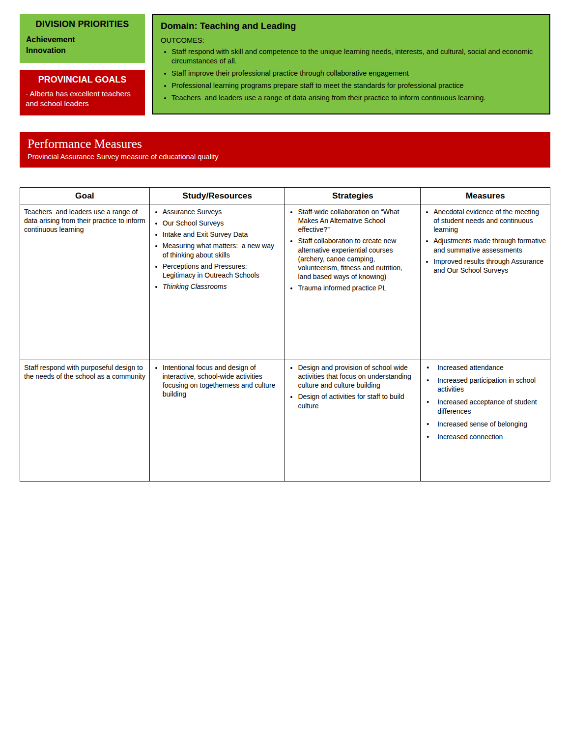DIVISION PRIORITIES
Achievement
Innovation
PROVINCIAL GOALS
- Alberta has excellent teachers and school leaders
Domain: Teaching and Leading
OUTCOMES:
Staff respond with skill and competence to the unique learning needs, interests, and cultural, social and economic circumstances of all.
Staff improve their professional practice through collaborative engagement
Professional learning programs prepare staff to meet the standards for professional practice
Teachers and leaders use a range of data arising from their practice to inform continuous learning.
Performance Measures
Provincial Assurance Survey measure of educational quality
| Goal | Study/Resources | Strategies | Measures |
| --- | --- | --- | --- |
| Teachers and leaders use a range of data arising from their practice to inform continuous learning | Assurance Surveys Our School Surveys Intake and Exit Survey Data Measuring what matters: a new way of thinking about skills Perceptions and Pressures: Legitimacy in Outreach Schools Thinking Classrooms | Staff-wide collaboration on “What Makes An Alternative School effective?” Staff collaboration to create new alternative experiential courses (archery, canoe camping, volunteerism, fitness and nutrition, land based ways of knowing) Trauma informed practice PL | Anecdotal evidence of the meeting of student needs and continuous learning Adjustments made through formative and summative assessments Improved results through Assurance and Our School Surveys |
| Staff respond with purposeful design to the needs of the school as a community | Intentional focus and design of interactive, school-wide activities focusing on togetherness and culture building | Design and provision of school wide activities that focus on understanding culture and culture building Design of activities for staff to build culture | Increased attendance Increased participation in school activities Increased acceptance of student differences Increased sense of belonging Increased connection |